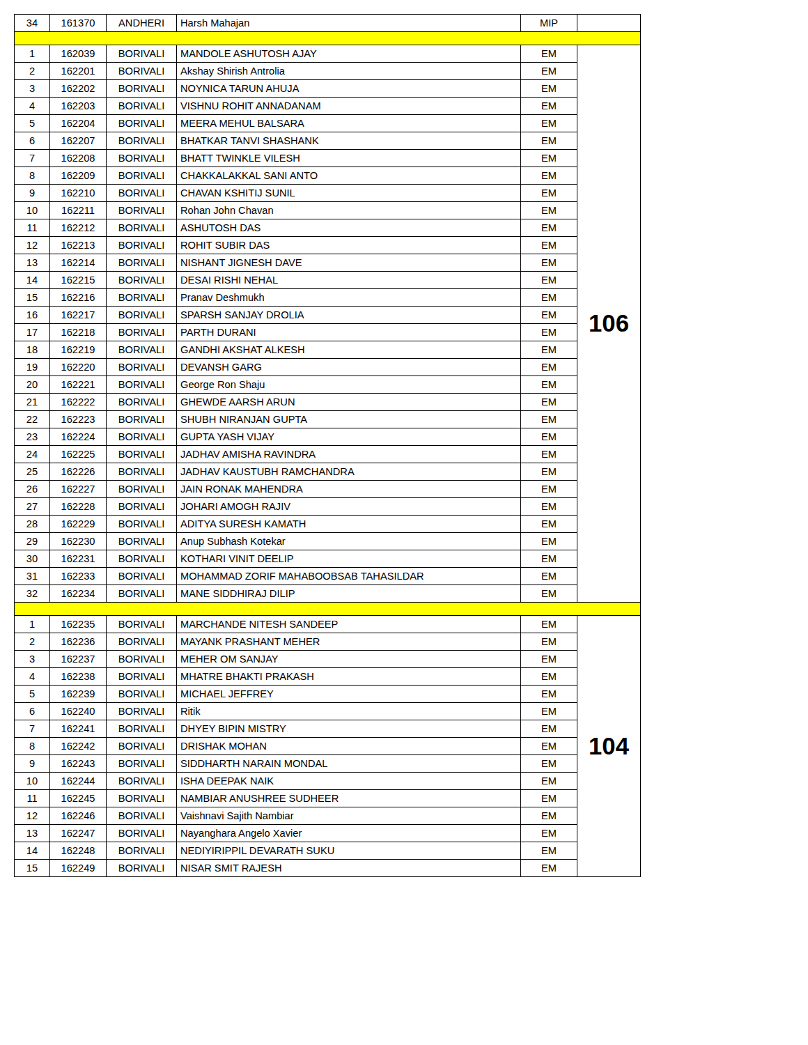| 34 | 161370 | ANDHERI | Harsh Mahajan | MIP | |
| 1 | 162039 | BORIVALI | MANDOLE ASHUTOSH AJAY | EM | 106 |
| 2 | 162201 | BORIVALI | Akshay Shirish Antrolia | EM |
| 3 | 162202 | BORIVALI | NOYNICA TARUN AHUJA | EM |
| 4 | 162203 | BORIVALI | VISHNU ROHIT ANNADANAM | EM |
| 5 | 162204 | BORIVALI | MEERA MEHUL BALSARA | EM |
| 6 | 162207 | BORIVALI | BHATKAR TANVI SHASHANK | EM |
| 7 | 162208 | BORIVALI | BHATT TWINKLE VILESH | EM |
| 8 | 162209 | BORIVALI | CHAKKALAKKAL SANI ANTO | EM |
| 9 | 162210 | BORIVALI | CHAVAN KSHITIJ SUNIL | EM |
| 10 | 162211 | BORIVALI | Rohan John Chavan | EM |
| 11 | 162212 | BORIVALI | ASHUTOSH DAS | EM |
| 12 | 162213 | BORIVALI | ROHIT SUBIR DAS | EM |
| 13 | 162214 | BORIVALI | NISHANT JIGNESH DAVE | EM |
| 14 | 162215 | BORIVALI | DESAI RISHI NEHAL | EM |
| 15 | 162216 | BORIVALI | Pranav Deshmukh | EM |
| 16 | 162217 | BORIVALI | SPARSH SANJAY DROLIA | EM |
| 17 | 162218 | BORIVALI | PARTH DURANI | EM |
| 18 | 162219 | BORIVALI | GANDHI AKSHAT ALKESH | EM |
| 19 | 162220 | BORIVALI | DEVANSH GARG | EM |
| 20 | 162221 | BORIVALI | George Ron Shaju | EM |
| 21 | 162222 | BORIVALI | GHEWDE AARSH ARUN | EM |
| 22 | 162223 | BORIVALI | SHUBH NIRANJAN GUPTA | EM |
| 23 | 162224 | BORIVALI | GUPTA YASH VIJAY | EM |
| 24 | 162225 | BORIVALI | JADHAV AMISHA RAVINDRA | EM |
| 25 | 162226 | BORIVALI | JADHAV KAUSTUBH RAMCHANDRA | EM |
| 26 | 162227 | BORIVALI | JAIN RONAK MAHENDRA | EM |
| 27 | 162228 | BORIVALI | JOHARI AMOGH RAJIV | EM |
| 28 | 162229 | BORIVALI | ADITYA SURESH KAMATH | EM |
| 29 | 162230 | BORIVALI | Anup Subhash Kotekar | EM |
| 30 | 162231 | BORIVALI | KOTHARI VINIT DEELIP | EM |
| 31 | 162233 | BORIVALI | MOHAMMAD ZORIF MAHABOOBSAB TAHASILDAR | EM |
| 32 | 162234 | BORIVALI | MANE SIDDHIRAJ DILIP | EM |
| 1 | 162235 | BORIVALI | MARCHANDE NITESH SANDEEP | EM | 104 |
| 2 | 162236 | BORIVALI | MAYANK PRASHANT MEHER | EM |
| 3 | 162237 | BORIVALI | MEHER OM SANJAY | EM |
| 4 | 162238 | BORIVALI | MHATRE BHAKTI PRAKASH | EM |
| 5 | 162239 | BORIVALI | MICHAEL JEFFREY | EM |
| 6 | 162240 | BORIVALI | Ritik | EM |
| 7 | 162241 | BORIVALI | DHYEY BIPIN MISTRY | EM |
| 8 | 162242 | BORIVALI | DRISHAK MOHAN | EM |
| 9 | 162243 | BORIVALI | SIDDHARTH NARAIN MONDAL | EM |
| 10 | 162244 | BORIVALI | ISHA DEEPAK NAIK | EM |
| 11 | 162245 | BORIVALI | NAMBIAR ANUSHREE SUDHEER | EM |
| 12 | 162246 | BORIVALI | Vaishnavi Sajith Nambiar | EM |
| 13 | 162247 | BORIVALI | Nayanghara Angelo Xavier | EM |
| 14 | 162248 | BORIVALI | NEDIYIRIPPIL DEVARATH SUKU | EM |
| 15 | 162249 | BORIVALI | NISAR SMIT RAJESH | EM |